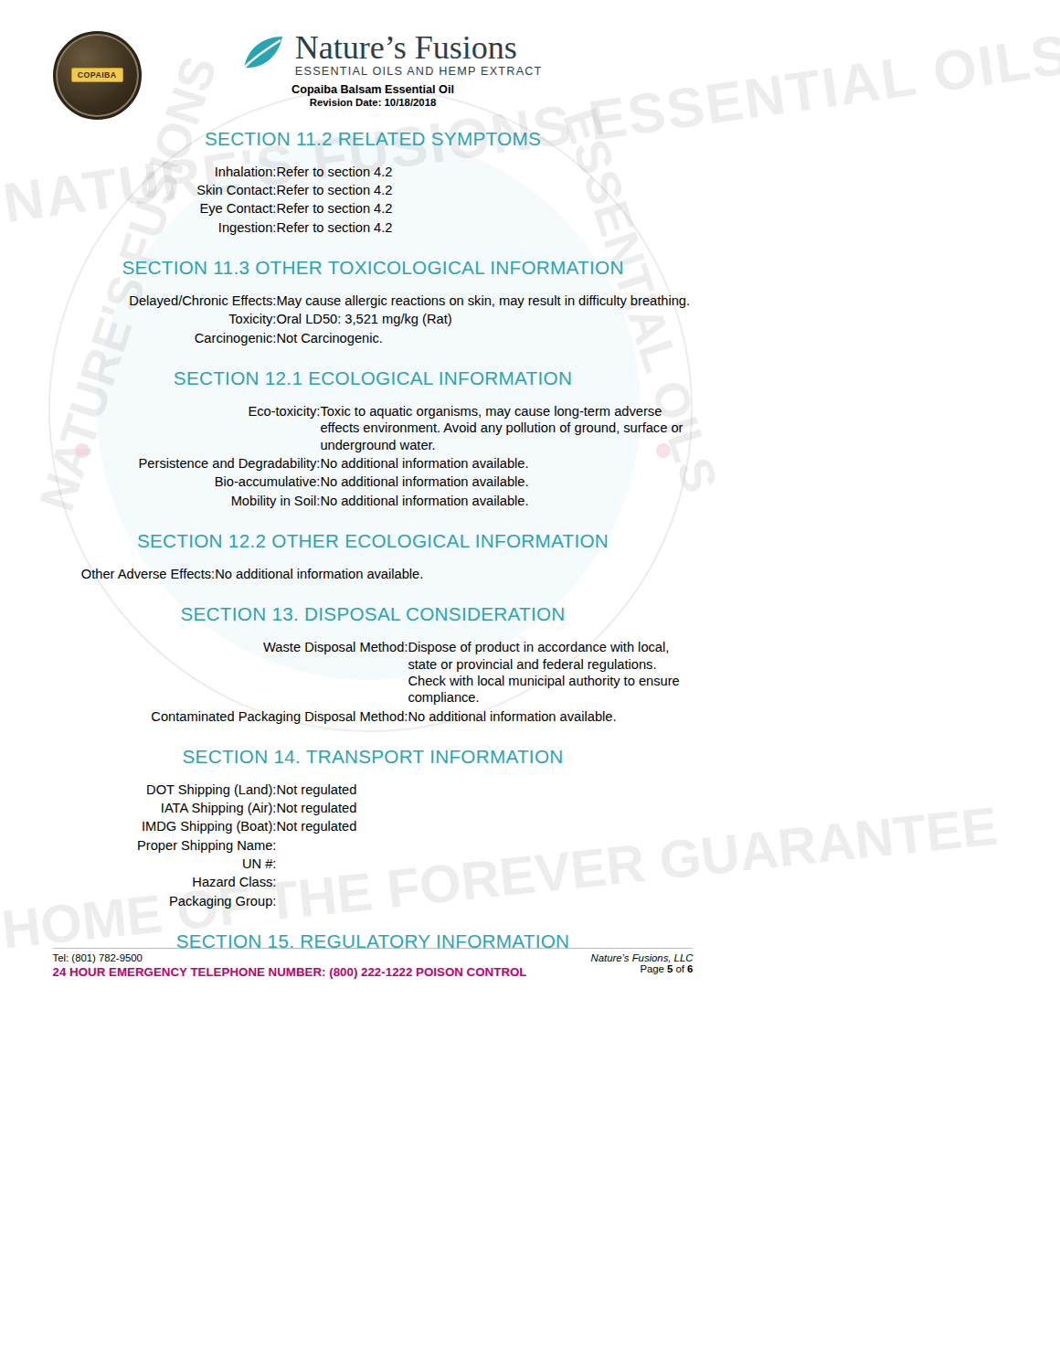NATURE'S FUSIONS ESSENTIAL OILS
NATURE'S FUSIONS
ESSENTIAL OILS
HOME OF THE FOREVER GUARANTEE
COPAIBA
Nature’s Fusions
ESSENTIAL OILS AND HEMP EXTRACT
Copaiba Balsam Essential Oil
Revision Date: 10/18/2018
SECTION 11.2 RELATED SYMPTOMS
| Inhalation: | Refer to section 4.2 |
| Skin Contact: | Refer to section 4.2 |
| Eye Contact: | Refer to section 4.2 |
| Ingestion: | Refer to section 4.2 |
SECTION 11.3 OTHER TOXICOLOGICAL INFORMATION
| Delayed/Chronic Effects: | May cause allergic reactions on skin, may result in difficulty breathing. |
| Toxicity: | Oral LD50: 3,521 mg/kg (Rat) |
| Carcinogenic: | Not Carcinogenic. |
SECTION 12.1 ECOLOGICAL INFORMATION
| Eco-toxicity: | Toxic to aquatic organisms, may cause long-term adverse effects environment. Avoid any pollution of ground, surface or underground water. |
| Persistence and Degradability: | No additional information available. |
| Bio-accumulative: | No additional information available. |
| Mobility in Soil: | No additional information available. |
SECTION 12.2 OTHER ECOLOGICAL INFORMATION
| Other Adverse Effects: | No additional information available. |
SECTION 13. DISPOSAL CONSIDERATION
| Waste Disposal Method: | Dispose of product in accordance with local, state or provincial and federal regulations. Check with local municipal authority to ensure compliance. |
| Contaminated Packaging Disposal Method: | No additional information available. |
SECTION 14. TRANSPORT INFORMATION
| DOT Shipping (Land): | Not regulated |
| IATA Shipping (Air): | Not regulated |
| IMDG Shipping (Boat): | Not regulated |
| Proper Shipping Name: | |
| UN #: | |
| Hazard Class: | |
| Packaging Group: | |
SECTION 15. REGULATORY INFORMATION
Tel: (801) 782-9500
24 HOUR EMERGENCY TELEPHONE NUMBER: (800) 222-1222 POISON CONTROL
Nature’s Fusions, LLC
Page 5 of 6